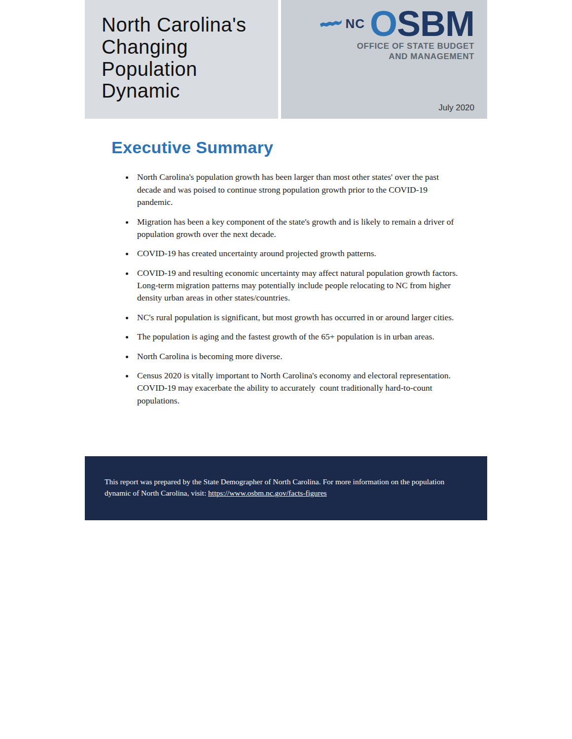North Carolina's Changing Population Dynamic
NC OSBM
OFFICE OF STATE BUDGET
AND MANAGEMENT
July 2020
Executive Summary
North Carolina's population growth has been larger than most other states' over the past decade and was poised to continue strong population growth prior to the COVID-19 pandemic.
Migration has been a key component of the state's growth and is likely to remain a driver of population growth over the next decade.
COVID-19 has created uncertainty around projected growth patterns.
COVID-19 and resulting economic uncertainty may affect natural population growth factors. Long-term migration patterns may potentially include people relocating to NC from higher density urban areas in other states/countries.
NC's rural population is significant, but most growth has occurred in or around larger cities.
The population is aging and the fastest growth of the 65+ population is in urban areas.
North Carolina is becoming more diverse.
Census 2020 is vitally important to North Carolina's economy and electoral representation. COVID-19 may exacerbate the ability to accurately count traditionally hard-to-count populations.
This report was prepared by the State Demographer of North Carolina. For more information on the population dynamic of North Carolina, visit: https://www.osbm.nc.gov/facts-figures